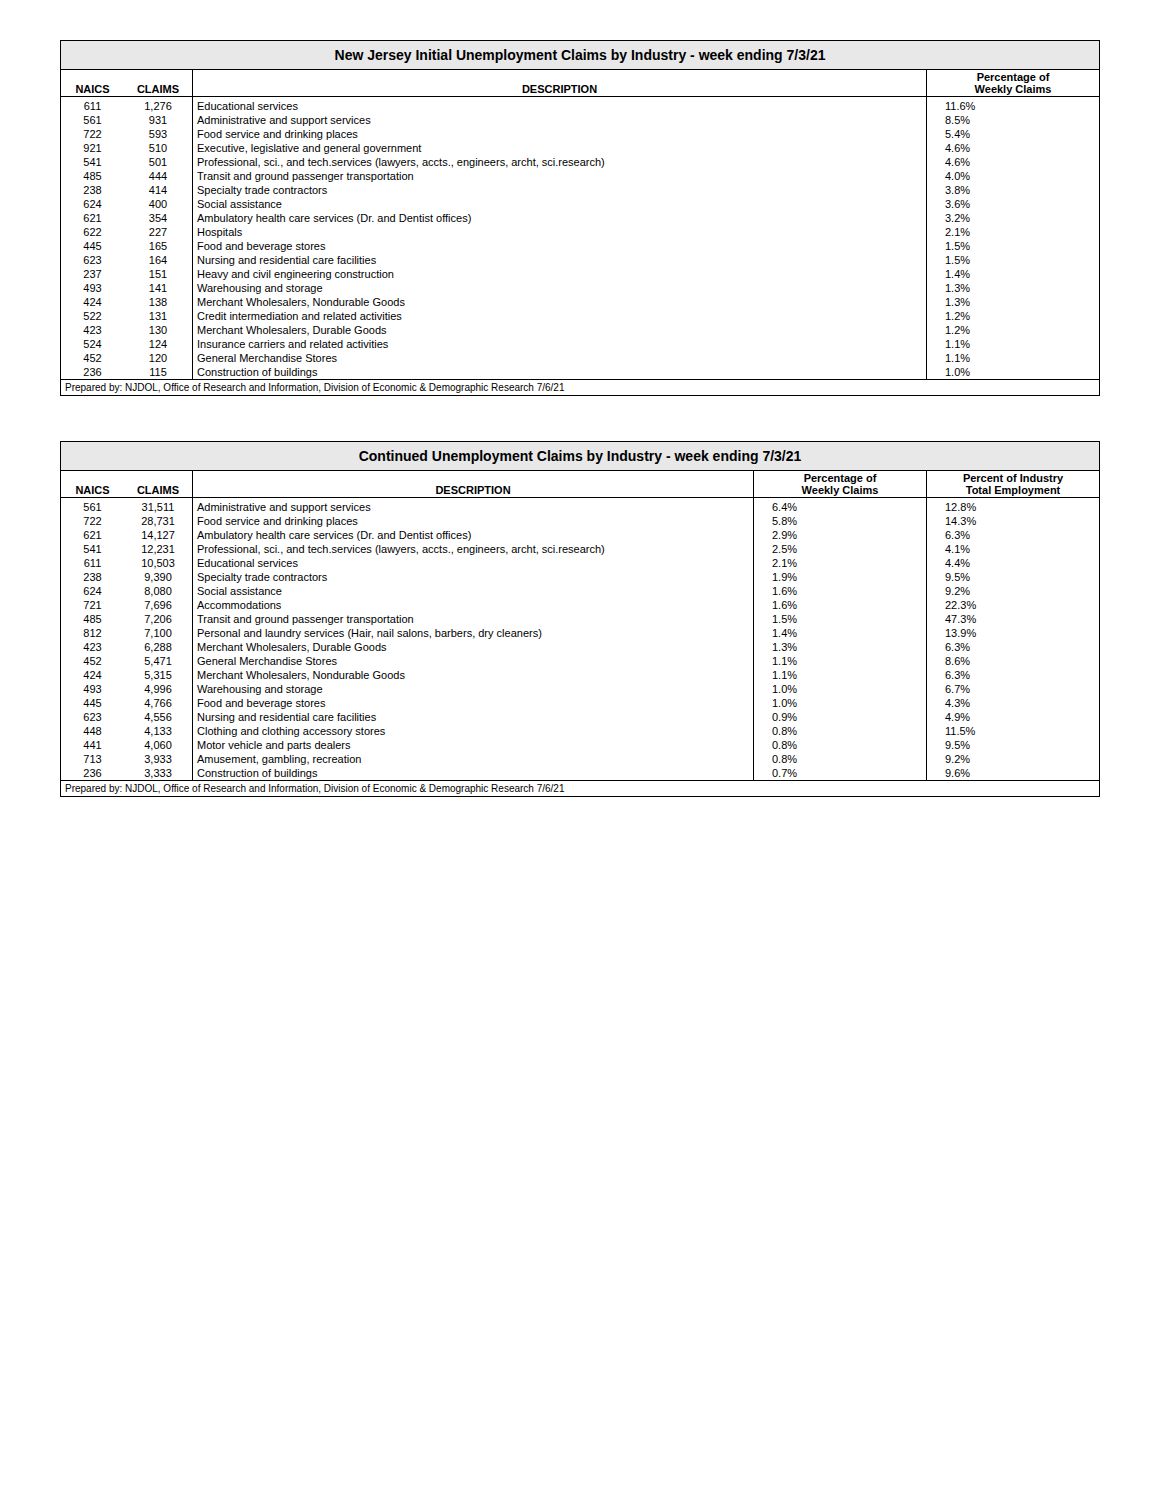New Jersey Initial Unemployment Claims by Industry - week ending 7/3/21
| NAICS | CLAIMS | DESCRIPTION | Percentage of Weekly Claims |
| --- | --- | --- | --- |
| 611 | 1,276 | Educational services | 11.6% |
| 561 | 931 | Administrative and support services | 8.5% |
| 722 | 593 | Food service and drinking places | 5.4% |
| 921 | 510 | Executive, legislative and general government | 4.6% |
| 541 | 501 | Professional, sci., and tech.services (lawyers, accts., engineers, archt, sci.research) | 4.6% |
| 485 | 444 | Transit and ground passenger transportation | 4.0% |
| 238 | 414 | Specialty trade contractors | 3.8% |
| 624 | 400 | Social assistance | 3.6% |
| 621 | 354 | Ambulatory health care services (Dr. and Dentist offices) | 3.2% |
| 622 | 227 | Hospitals | 2.1% |
| 445 | 165 | Food and beverage stores | 1.5% |
| 623 | 164 | Nursing and residential care facilities | 1.5% |
| 237 | 151 | Heavy and civil engineering construction | 1.4% |
| 493 | 141 | Warehousing and storage | 1.3% |
| 424 | 138 | Merchant Wholesalers, Nondurable Goods | 1.3% |
| 522 | 131 | Credit intermediation and related activities | 1.2% |
| 423 | 130 | Merchant Wholesalers, Durable Goods | 1.2% |
| 524 | 124 | Insurance carriers and related activities | 1.1% |
| 452 | 120 | General Merchandise Stores | 1.1% |
| 236 | 115 | Construction of buildings | 1.0% |
| Prepared by: NJDOL, Office of Research and Information, Division of Economic & Demographic Research 7/6/21 |
Continued Unemployment Claims by Industry - week ending 7/3/21
| NAICS | CLAIMS | DESCRIPTION | Percentage of Weekly Claims | Percent of Industry Total Employment |
| --- | --- | --- | --- | --- |
| 561 | 31,511 | Administrative and support services | 6.4% | 12.8% |
| 722 | 28,731 | Food service and drinking places | 5.8% | 14.3% |
| 621 | 14,127 | Ambulatory health care services (Dr. and Dentist offices) | 2.9% | 6.3% |
| 541 | 12,231 | Professional, sci., and tech.services (lawyers, accts., engineers, archt, sci.research) | 2.5% | 4.1% |
| 611 | 10,503 | Educational services | 2.1% | 4.4% |
| 238 | 9,390 | Specialty trade contractors | 1.9% | 9.5% |
| 624 | 8,080 | Social assistance | 1.6% | 9.2% |
| 721 | 7,696 | Accommodations | 1.6% | 22.3% |
| 485 | 7,206 | Transit and ground passenger transportation | 1.5% | 47.3% |
| 812 | 7,100 | Personal and laundry services (Hair, nail salons, barbers, dry cleaners) | 1.4% | 13.9% |
| 423 | 6,288 | Merchant Wholesalers, Durable Goods | 1.3% | 6.3% |
| 452 | 5,471 | General Merchandise Stores | 1.1% | 8.6% |
| 424 | 5,315 | Merchant Wholesalers, Nondurable Goods | 1.1% | 6.3% |
| 493 | 4,996 | Warehousing and storage | 1.0% | 6.7% |
| 445 | 4,766 | Food and beverage stores | 1.0% | 4.3% |
| 623 | 4,556 | Nursing and residential care facilities | 0.9% | 4.9% |
| 448 | 4,133 | Clothing and clothing accessory stores | 0.8% | 11.5% |
| 441 | 4,060 | Motor vehicle and parts dealers | 0.8% | 9.5% |
| 713 | 3,933 | Amusement, gambling, recreation | 0.8% | 9.2% |
| 236 | 3,333 | Construction of buildings | 0.7% | 9.6% |
| Prepared by: NJDOL, Office of Research and Information, Division of Economic & Demographic Research 7/6/21 |